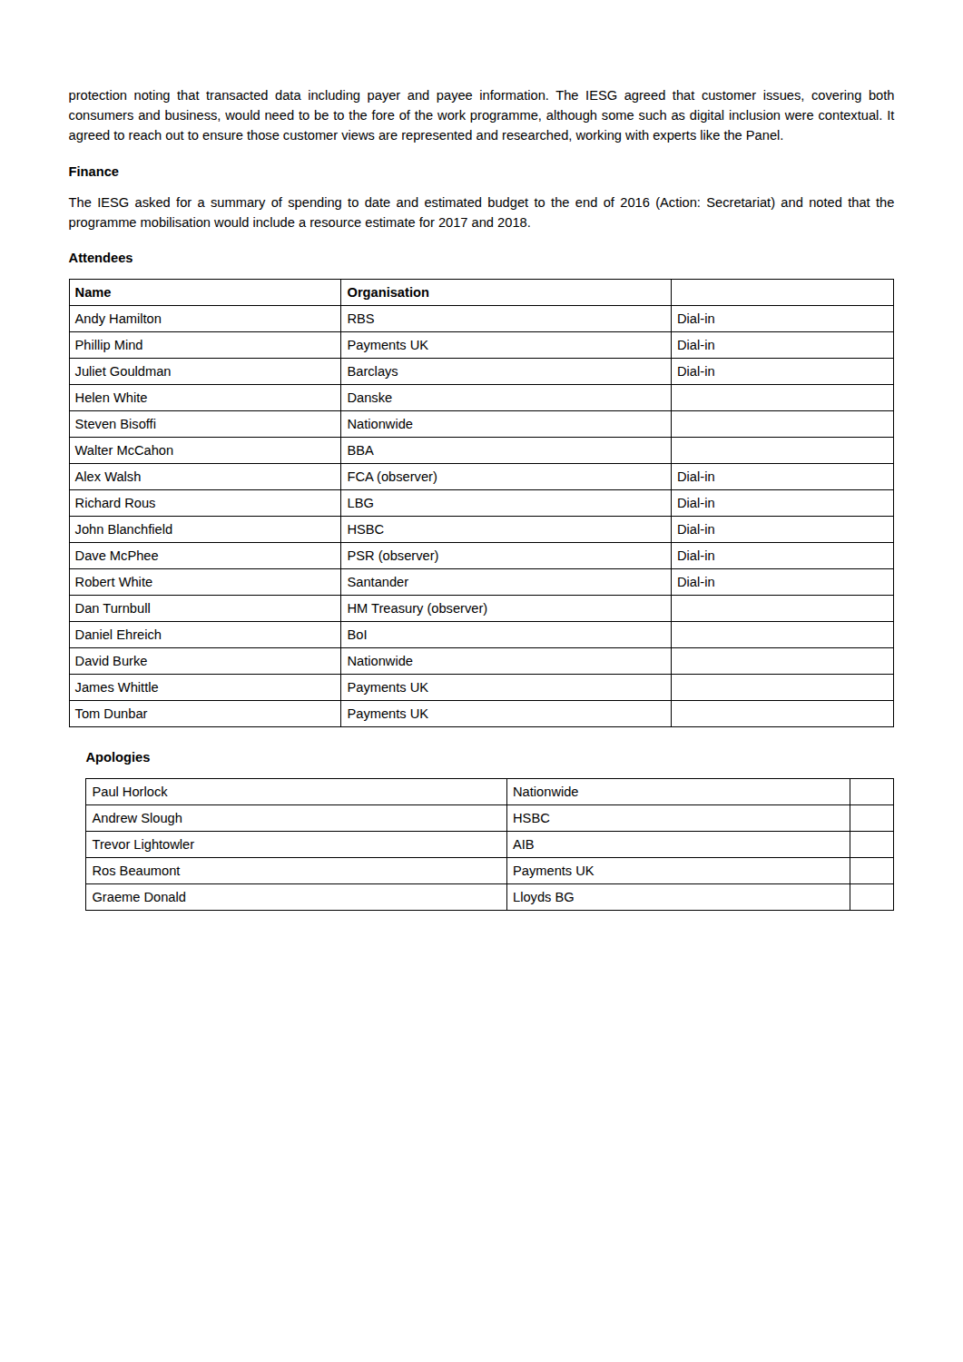protection noting that transacted data including payer and payee information. The IESG agreed that customer issues, covering both consumers and business, would need to be to the fore of the work programme, although some such as digital inclusion were contextual. It agreed to reach out to ensure those customer views are represented and researched, working with experts like the Panel.
Finance
The IESG asked for a summary of spending to date and estimated budget to the end of 2016 (Action: Secretariat) and noted that the programme mobilisation would include a resource estimate for 2017 and 2018.
Attendees
| Name | Organisation | |
| --- | --- | --- |
| Andy Hamilton | RBS | Dial-in |
| Phillip Mind | Payments UK | Dial-in |
| Juliet Gouldman | Barclays | Dial-in |
| Helen White | Danske | |
| Steven Bisoffi | Nationwide | |
| Walter McCahon | BBA | |
| Alex Walsh | FCA (observer) | Dial-in |
| Richard Rous | LBG | Dial-in |
| John Blanchfield | HSBC | Dial-in |
| Dave McPhee | PSR (observer) | Dial-in |
| Robert White | Santander | Dial-in |
| Dan Turnbull | HM Treasury (observer) | |
| Daniel Ehreich | BoI | |
| David Burke | Nationwide | |
| James Whittle | Payments UK | |
| Tom Dunbar | Payments UK | |
Apologies
| Paul Horlock | Nationwide | |
| Andrew Slough | HSBC | |
| Trevor Lightowler | AIB | |
| Ros Beaumont | Payments UK | |
| Graeme Donald | Lloyds BG | |